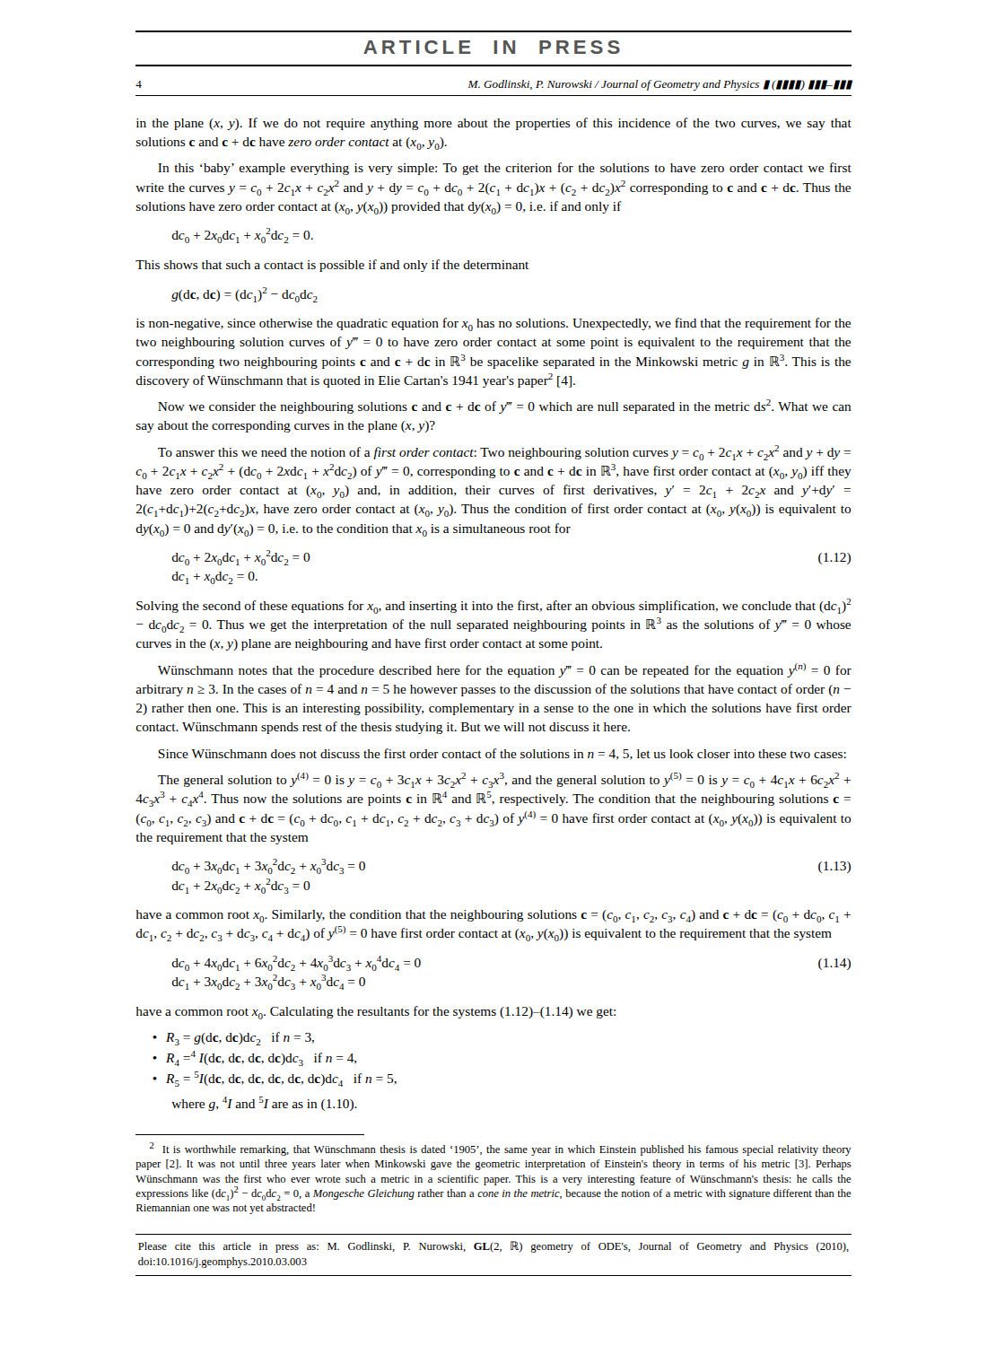ARTICLE IN PRESS
4 M. Godlinski, P. Nurowski / Journal of Geometry and Physics ▮ (▮▮▮▮) ▮▮▮–▮▮▮
in the plane (x, y). If we do not require anything more about the properties of this incidence of the two curves, we say that solutions c and c + dc have zero order contact at (x0, y0).
In this ‘baby’ example everything is very simple: To get the criterion for the solutions to have zero order contact we first write the curves y = c0 + 2c1x + c2x2 and y + dy = c0 + dc0 + 2(c1 + dc1)x + (c2 + dc2)x2 corresponding to c and c + dc. Thus the solutions have zero order contact at (x0, y(x0)) provided that dy(x0) = 0, i.e. if and only if
dc0 + 2x0dc1 + x02dc2 = 0.
This shows that such a contact is possible if and only if the determinant
g(dc, dc) = (dc1)2 − dc0dc2
is non-negative, since otherwise the quadratic equation for x0 has no solutions. Unexpectedly, we find that the requirement for the two neighbouring solution curves of y‴ = 0 to have zero order contact at some point is equivalent to the requirement that the corresponding two neighbouring points c and c + dc in ℝ3 be spacelike separated in the Minkowski metric g in ℝ3. This is the discovery of Wünschmann that is quoted in Elie Cartan's 1941 year's paper2 [4].
Now we consider the neighbouring solutions c and c + dc of y‴ = 0 which are null separated in the metric ds2. What we can say about the corresponding curves in the plane (x, y)?
To answer this we need the notion of a first order contact: Two neighbouring solution curves y = c0 + 2c1x + c2x2 and y + dy = c0 + 2c1x + c2x2 + (dc0 + 2xdc1 + x2dc2) of y‴ = 0, corresponding to c and c + dc in ℝ3, have first order contact at (x0, y0) iff they have zero order contact at (x0, y0) and, in addition, their curves of first derivatives, y′ = 2c1 + 2c2x and y′+dy′ = 2(c1+dc1)+2(c2+dc2)x, have zero order contact at (x0, y0). Thus the condition of first order contact at (x0, y(x0)) is equivalent to dy(x0) = 0 and dy′(x0) = 0, i.e. to the condition that x0 is a simultaneous root for
dc0 + 2x0dc1 + x02dc2 = 0(1.12) dc1 + x0dc2 = 0.
Solving the second of these equations for x0, and inserting it into the first, after an obvious simplification, we conclude that (dc1)2 − dc0dc2 = 0. Thus we get the interpretation of the null separated neighbouring points in ℝ3 as the solutions of y‴ = 0 whose curves in the (x, y) plane are neighbouring and have first order contact at some point.
Wünschmann notes that the procedure described here for the equation y‴ = 0 can be repeated for the equation y(n) = 0 for arbitrary n ≥ 3. In the cases of n = 4 and n = 5 he however passes to the discussion of the solutions that have contact of order (n − 2) rather then one. This is an interesting possibility, complementary in a sense to the one in which the solutions have first order contact. Wünschmann spends rest of the thesis studying it. But we will not discuss it here.
Since Wünschmann does not discuss the first order contact of the solutions in n = 4, 5, let us look closer into these two cases:
The general solution to y(4) = 0 is y = c0 + 3c1x + 3c2x2 + c3x3, and the general solution to y(5) = 0 is y = c0 + 4c1x + 6c2x2 + 4c3x3 + c4x4. Thus now the solutions are points c in ℝ4 and ℝ5, respectively. The condition that the neighbouring solutions c = (c0, c1, c2, c3) and c + dc = (c0 + dc0, c1 + dc1, c2 + dc2, c3 + dc3) of y(4) = 0 have first order contact at (x0, y(x0)) is equivalent to the requirement that the system
dc0 + 3x0dc1 + 3x02dc2 + x03dc3 = 0(1.13) dc1 + 2x0dc2 + x02dc3 = 0
have a common root x0. Similarly, the condition that the neighbouring solutions c = (c0, c1, c2, c3, c4) and c + dc = (c0 + dc0, c1 + dc1, c2 + dc2, c3 + dc3, c4 + dc4) of y(5) = 0 have first order contact at (x0, y(x0)) is equivalent to the requirement that the system
dc0 + 4x0dc1 + 6x02dc2 + 4x03dc3 + x04dc4 = 0(1.14) dc1 + 3x0dc2 + 3x02dc3 + x03dc4 = 0
have a common root x0. Calculating the resultants for the systems (1.12)–(1.14) we get:
R3 = g(dc, dc)dc2 if n = 3,
R4 =4 I(dc, dc, dc, dc)dc3 if n = 4,
R5 = 5I(dc, dc, dc, dc, dc, dc)dc4 if n = 5,
where g, 4I and 5I are as in (1.10).
2 It is worthwhile remarking, that Wünschmann thesis is dated ‘1905’, the same year in which Einstein published his famous special relativity theory paper [2]. It was not until three years later when Minkowski gave the geometric interpretation of Einstein's theory in terms of his metric [3]. Perhaps Wünschmann was the first who ever wrote such a metric in a scientific paper. This is a very interesting feature of Wünschmann's thesis: he calls the expressions like (dc1)2 − dc0dc2 = 0, a Mongesche Gleichung rather than a cone in the metric, because the notion of a metric with signature different than the Riemannian one was not yet abstracted!
Please cite this article in press as: M. Godlinski, P. Nurowski, GL(2, ℝ) geometry of ODE's, Journal of Geometry and Physics (2010), doi:10.1016/j.geomphys.2010.03.003